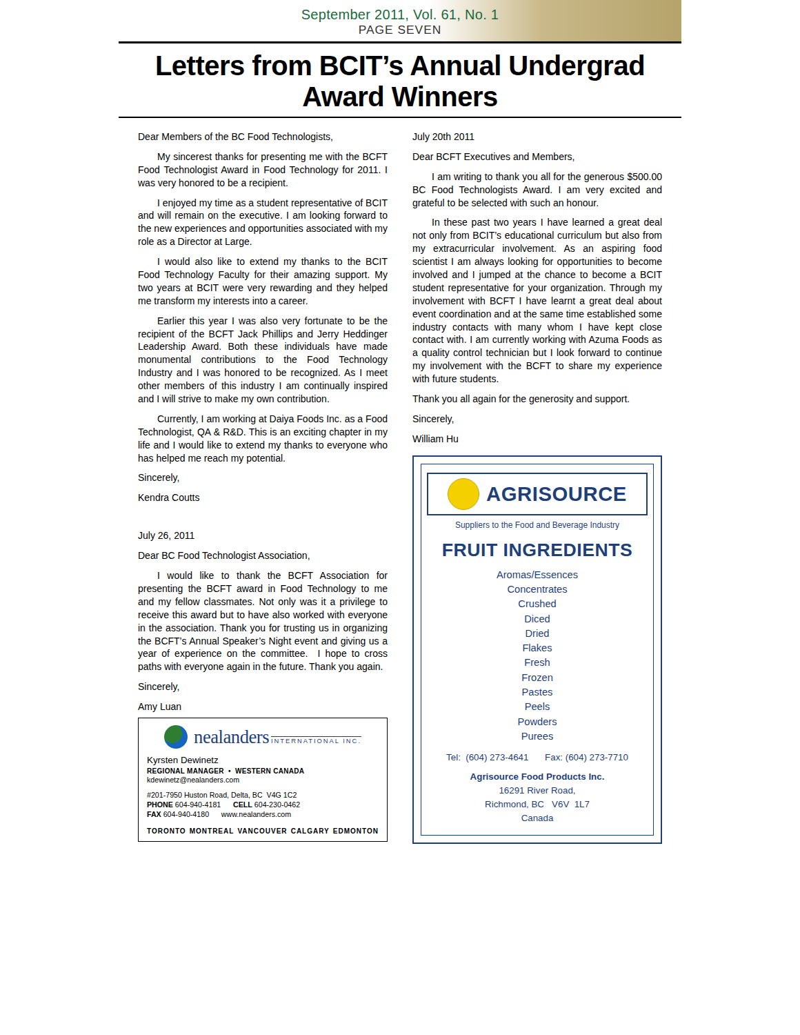September 2011, Vol. 61, No. 1
PAGE SEVEN
Letters from BCIT’s Annual Undergrad Award Winners
Dear Members of the BC Food Technologists,
My sincerest thanks for presenting me with the BCFT Food Technologist Award in Food Technology for 2011. I was very honored to be a recipient.
I enjoyed my time as a student representative of BCIT and will remain on the executive. I am looking forward to the new experiences and opportunities associated with my role as a Director at Large.
I would also like to extend my thanks to the BCIT Food Technology Faculty for their amazing support. My two years at BCIT were very rewarding and they helped me transform my interests into a career.
Earlier this year I was also very fortunate to be the recipient of the BCFT Jack Phillips and Jerry Heddinger Leadership Award. Both these individuals have made monumental contributions to the Food Technology Industry and I was honored to be recognized. As I meet other members of this industry I am continually inspired and I will strive to make my own contribution.
Currently, I am working at Daiya Foods Inc. as a Food Technologist, QA & R&D. This is an exciting chapter in my life and I would like to extend my thanks to everyone who has helped me reach my potential.
Sincerely,
Kendra Coutts
July 26, 2011
Dear BC Food Technologist Association,
I would like to thank the BCFT Association for presenting the BCFT award in Food Technology to me and my fellow classmates. Not only was it a privilege to receive this award but to have also worked with everyone in the association. Thank you for trusting us in organizing the BCFT’s Annual Speaker’s Night event and giving us a year of experience on the committee. I hope to cross paths with everyone again in the future. Thank you again.
Sincerely,
Amy Luan
nealanders INTERNATIONAL INC.
Kyrsten Dewinetz
REGIONAL MANAGER • WESTERN CANADA
kdewinetz@nealanders.com
#201-7950 Huston Road, Delta, BC V4G 1C2
PHONE 604-940-4181 CELL 604-230-0462
FAX 604-940-4180 www.nealanders.com
TORONTO MONTREAL VANCOUVER CALGARY EDMONTON
July 20th 2011
Dear BCFT Executives and Members,
I am writing to thank you all for the generous $500.00 BC Food Technologists Award. I am very excited and grateful to be selected with such an honour.
In these past two years I have learned a great deal not only from BCIT’s educational curriculum but also from my extracurricular involvement. As an aspiring food scientist I am always looking for opportunities to become involved and I jumped at the chance to become a BCIT student representative for your organization. Through my involvement with BCFT I have learnt a great deal about event coordination and at the same time established some industry contacts with many whom I have kept close contact with. I am currently working with Azuma Foods as a quality control technician but I look forward to continue my involvement with the BCFT to share my experience with future students.
Thank you all again for the generosity and support.
Sincerely,
William Hu
AGRISOURCE
Suppliers to the Food and Beverage Industry
FRUIT INGREDIENTS
Aromas/Essences
Concentrates
Crushed
Diced
Dried
Flakes
Fresh
Frozen
Pastes
Peels
Powders
Purees
Tel: (604) 273-4641 Fax: (604) 273-7710
Agrisource Food Products Inc.
16291 River Road,
Richmond, BC V6V 1L7
Canada